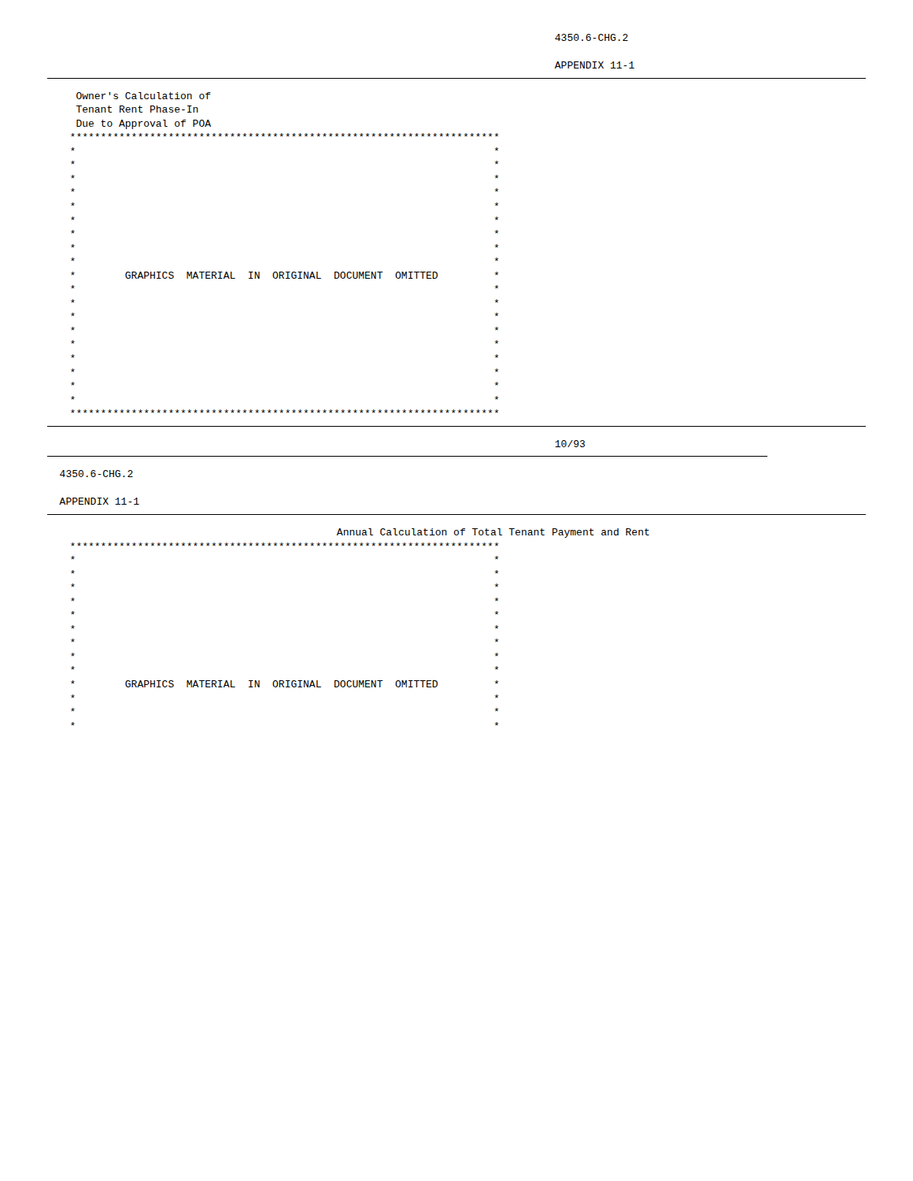4350.6-CHG.2

APPENDIX 11-1
  Owner's Calculation of
  Tenant Rent Phase-In
  Due to Approval of POA
 **********************************************************************
 *                                                                    *
 *                                                                    *
 *                                                                    *
 *                                                                    *
 *                                                                    *
 *                                                                    *
 *                                                                    *
 *                                                                    *
 *                                                                    *
 *        GRAPHICS  MATERIAL  IN  ORIGINAL  DOCUMENT  OMITTED         *
 *                                                                    *
 *                                                                    *
 *                                                                    *
 *                                                                    *
 *                                                                    *
 *                                                                    *
 *                                                                    *
 *                                                                    *
 *                                                                    *
 **********************************************************************
10/93
  4350.6-CHG.2

  APPENDIX 11-1
            Annual Calculation of Total Tenant Payment and Rent
 **********************************************************************
 *                                                                    *
 *                                                                    *
 *                                                                    *
 *                                                                    *
 *                                                                    *
 *                                                                    *
 *                                                                    *
 *                                                                    *
 *                                                                    *
 *        GRAPHICS  MATERIAL  IN  ORIGINAL  DOCUMENT  OMITTED         *
 *                                                                    *
 *                                                                    *
 *                                                                    *